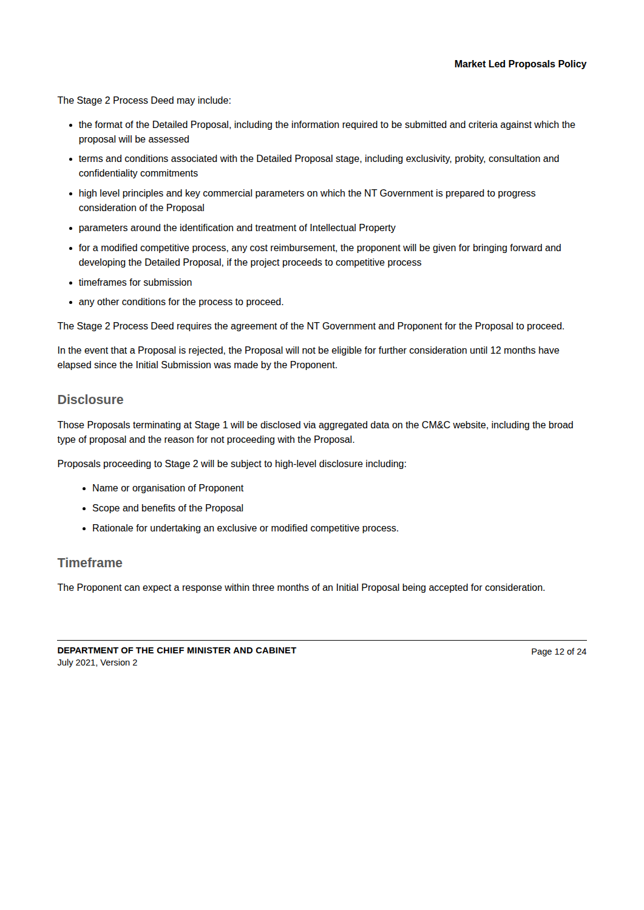Market Led Proposals Policy
The Stage 2 Process Deed may include:
the format of the Detailed Proposal, including the information required to be submitted and criteria against which the proposal will be assessed
terms and conditions associated with the Detailed Proposal stage, including exclusivity, probity, consultation and confidentiality commitments
high level principles and key commercial parameters on which the NT Government is prepared to progress consideration of the Proposal
parameters around the identification and treatment of Intellectual Property
for a modified competitive process, any cost reimbursement, the proponent will be given for bringing forward and developing the Detailed Proposal, if the project proceeds to competitive process
timeframes for submission
any other conditions for the process to proceed.
The Stage 2 Process Deed requires the agreement of the NT Government and Proponent for the Proposal to proceed.
In the event that a Proposal is rejected, the Proposal will not be eligible for further consideration until 12 months have elapsed since the Initial Submission was made by the Proponent.
Disclosure
Those Proposals terminating at Stage 1 will be disclosed via aggregated data on the CM&C website, including the broad type of proposal and the reason for not proceeding with the Proposal.
Proposals proceeding to Stage 2 will be subject to high-level disclosure including:
Name or organisation of Proponent
Scope and benefits of the Proposal
Rationale for undertaking an exclusive or modified competitive process.
Timeframe
The Proponent can expect a response within three months of an Initial Proposal being accepted for consideration.
DEPARTMENT OF THE CHIEF MINISTER AND CABINET
July 2021, Version 2
Page 12 of 24